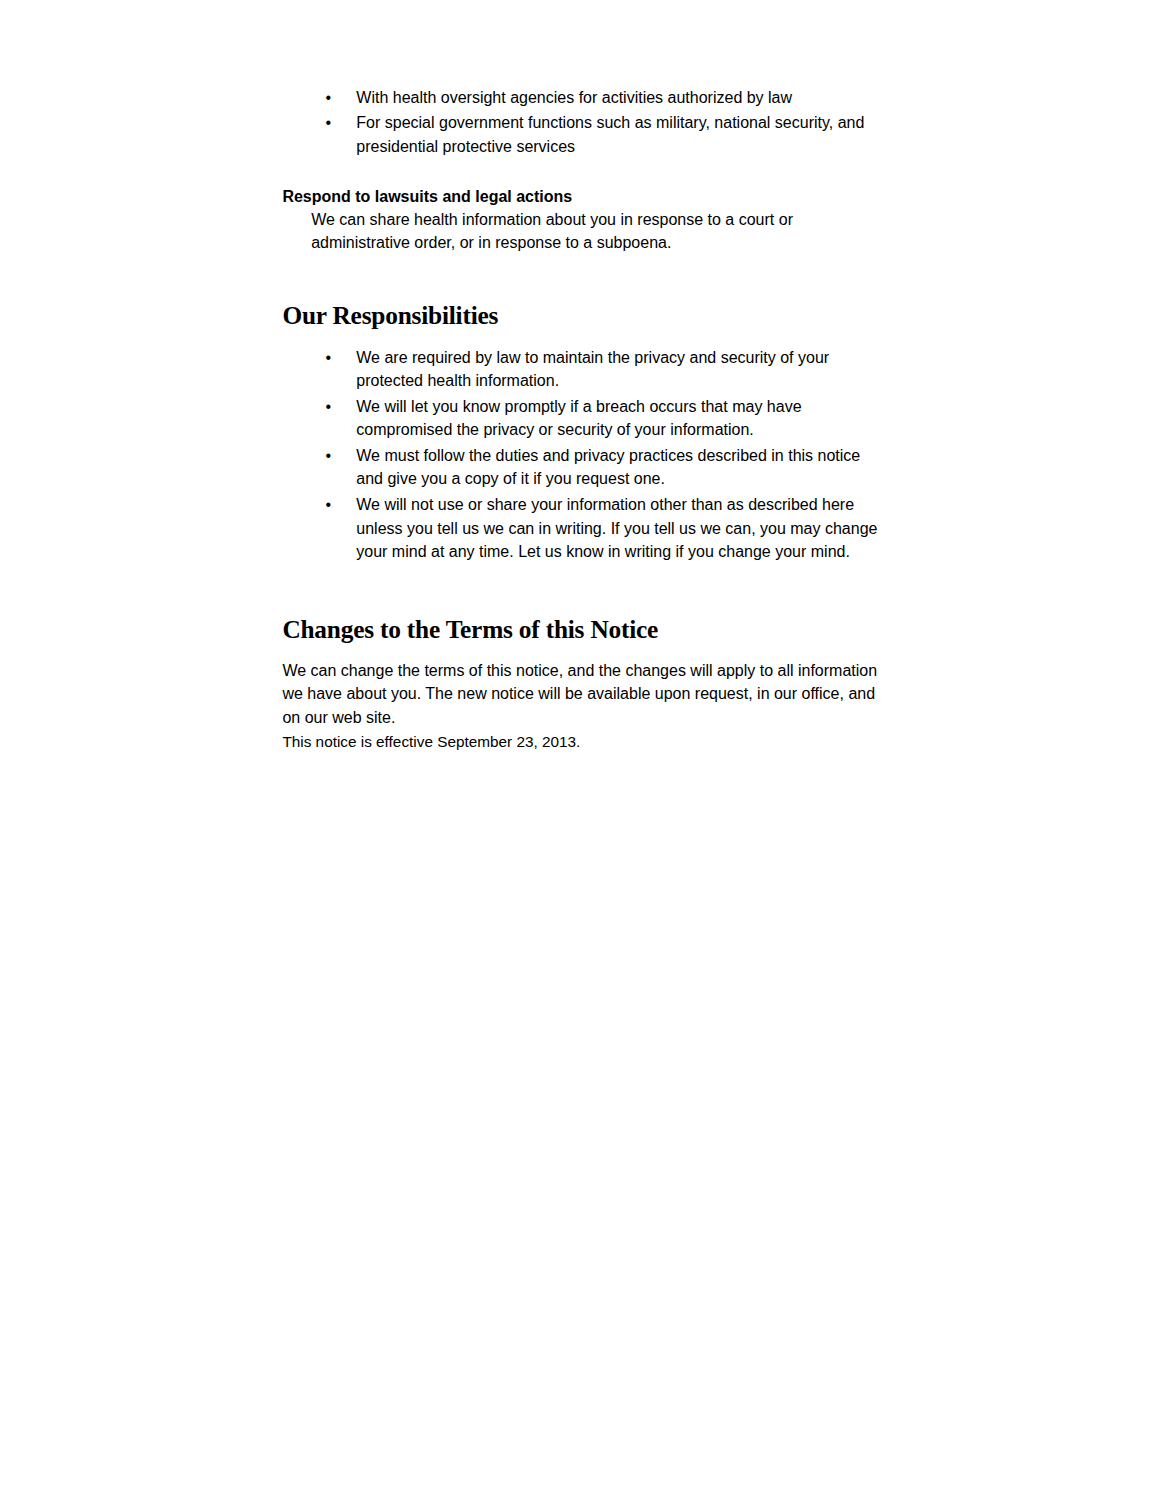With health oversight agencies for activities authorized by law
For special government functions such as military, national security, and presidential protective services
Respond to lawsuits and legal actions
We can share health information about you in response to a court or administrative order, or in response to a subpoena.
Our Responsibilities
We are required by law to maintain the privacy and security of your protected health information.
We will let you know promptly if a breach occurs that may have compromised the privacy or security of your information.
We must follow the duties and privacy practices described in this notice and give you a copy of it if you request one.
We will not use or share your information other than as described here unless you tell us we can in writing. If you tell us we can, you may change your mind at any time. Let us know in writing if you change your mind.
Changes to the Terms of this Notice
We can change the terms of this notice, and the changes will apply to all information we have about you. The new notice will be available upon request, in our office, and on our web site.
This notice is effective September 23, 2013.